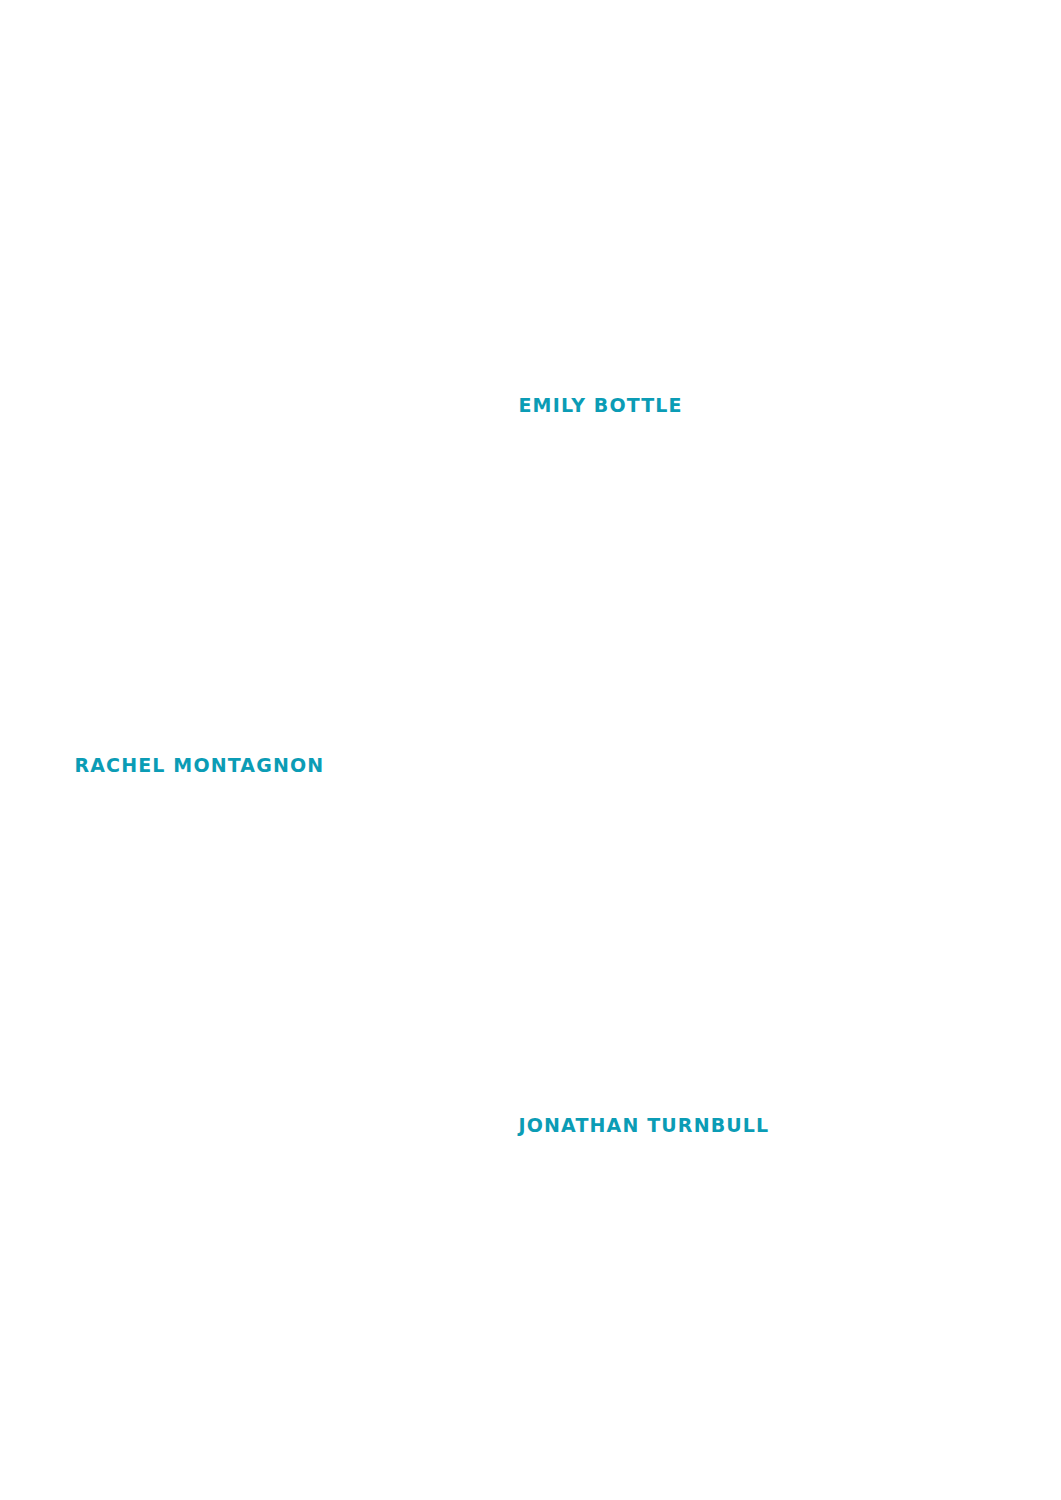EMILY BOTTLE
RACHEL MONTAGNON
JONATHAN TURNBULL